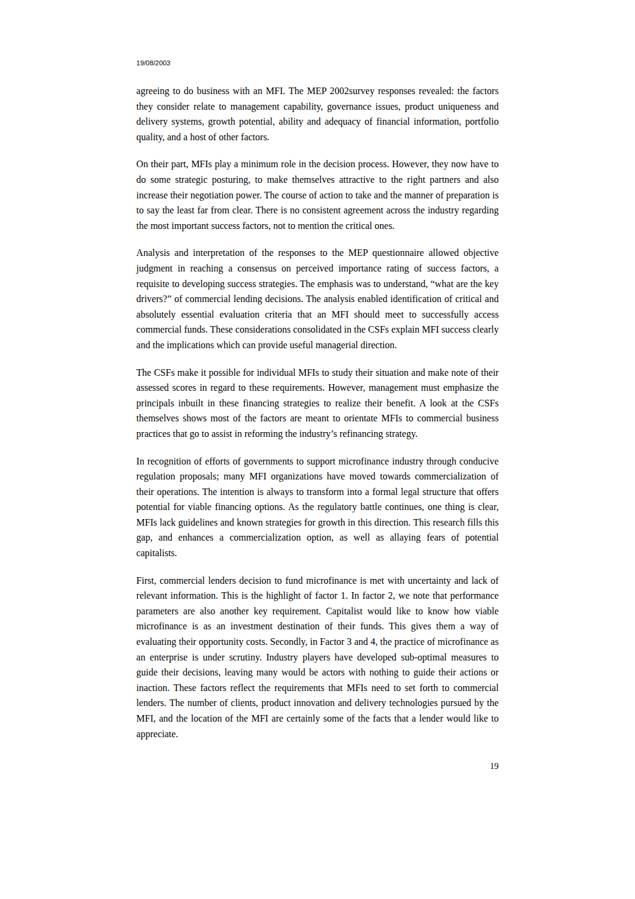19/08/2003
agreeing to do business with an MFI. The MEP 2002survey responses revealed: the factors they consider relate to management capability, governance issues, product uniqueness and delivery systems, growth potential, ability and adequacy of financial information, portfolio quality, and a host of other factors.
On their part, MFIs play a minimum role in the decision process. However, they now have to do some strategic posturing, to make themselves attractive to the right partners and also increase their negotiation power. The course of action to take and the manner of preparation is to say the least far from clear. There is no consistent agreement across the industry regarding the most important success factors, not to mention the critical ones.
Analysis and interpretation of the responses to the MEP questionnaire allowed objective judgment in reaching a consensus on perceived importance rating of success factors, a requisite to developing success strategies. The emphasis was to understand, “what are the key drivers?” of commercial lending decisions. The analysis enabled identification of critical and absolutely essential evaluation criteria that an MFI should meet to successfully access commercial funds. These considerations consolidated in the CSFs explain MFI success clearly and the implications which can provide useful managerial direction.
The CSFs make it possible for individual MFIs to study their situation and make note of their assessed scores in regard to these requirements. However, management must emphasize the principals inbuilt in these financing strategies to realize their benefit. A look at the CSFs themselves shows most of the factors are meant to orientate MFIs to commercial business practices that go to assist in reforming the industry’s refinancing strategy.
In recognition of efforts of governments to support microfinance industry through conducive regulation proposals; many MFI organizations have moved towards commercialization of their operations. The intention is always to transform into a formal legal structure that offers potential for viable financing options. As the regulatory battle continues, one thing is clear, MFIs lack guidelines and known strategies for growth in this direction. This research fills this gap, and enhances a commercialization option, as well as allaying fears of potential capitalists.
First, commercial lenders decision to fund microfinance is met with uncertainty and lack of relevant information. This is the highlight of factor 1. In factor 2, we note that performance parameters are also another key requirement. Capitalist would like to know how viable microfinance is as an investment destination of their funds. This gives them a way of evaluating their opportunity costs. Secondly, in Factor 3 and 4, the practice of microfinance as an enterprise is under scrutiny. Industry players have developed sub-optimal measures to guide their decisions, leaving many would be actors with nothing to guide their actions or inaction. These factors reflect the requirements that MFIs need to set forth to commercial lenders. The number of clients, product innovation and delivery technologies pursued by the MFI, and the location of the MFI are certainly some of the facts that a lender would like to appreciate.
19